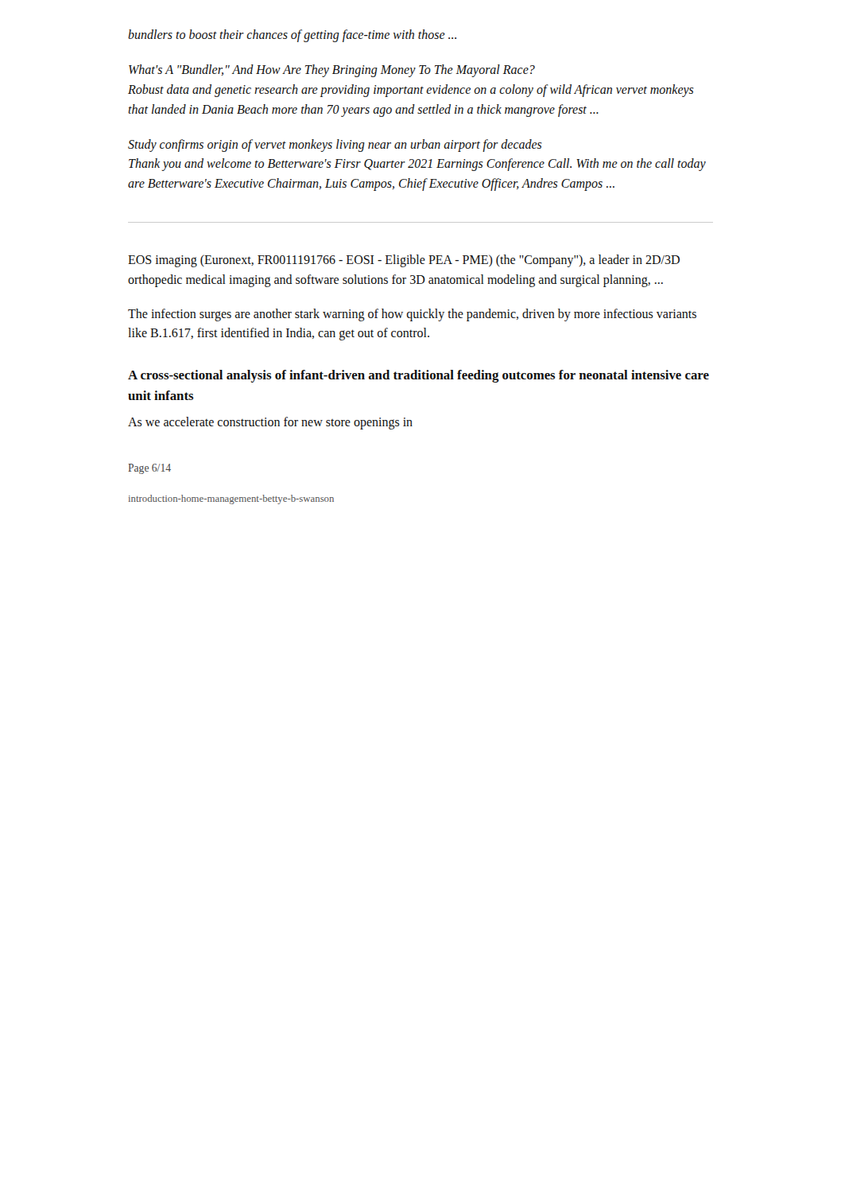bundlers to boost their chances of getting face-time with those ...
What's A "Bundler," And How Are They Bringing Money To The Mayoral Race?
Robust data and genetic research are providing important evidence on a colony of wild African vervet monkeys that landed in Dania Beach more than 70 years ago and settled in a thick mangrove forest ...
Study confirms origin of vervet monkeys living near an urban airport for decades
Thank you and welcome to Betterware's Firsr Quarter 2021 Earnings Conference Call. With me on the call today are Betterware's Executive Chairman, Luis Campos, Chief Executive Officer, Andres Campos ...
EOS imaging (Euronext, FR0011191766 - EOSI - Eligible PEA - PME) (the "Company"), a leader in 2D/3D orthopedic medical imaging and software solutions for 3D anatomical modeling and surgical planning, ...
The infection surges are another stark warning of how quickly the pandemic, driven by more infectious variants like B.1.617, first identified in India, can get out of control.
A cross-sectional analysis of infant-driven and traditional feeding outcomes for neonatal intensive care unit infants
As we accelerate construction for new store openings in
Page 6/14
introduction-home-management-bettye-b-swanson